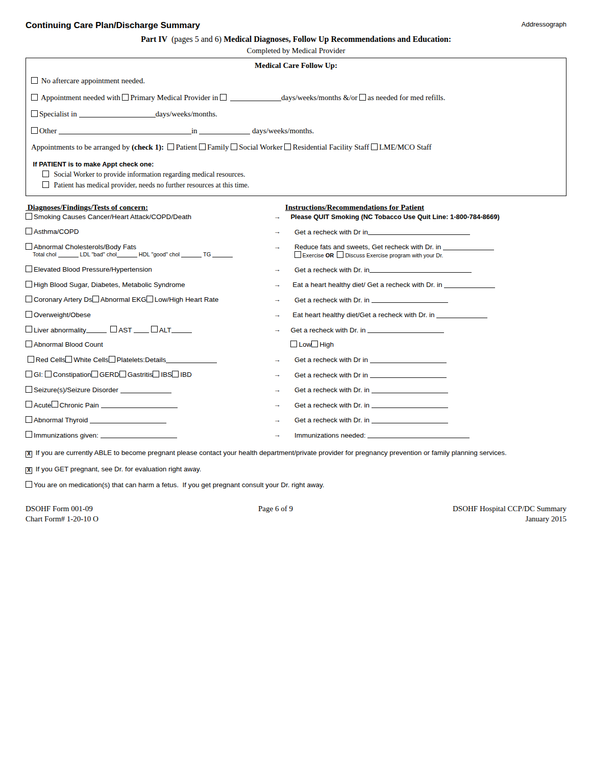Continuing Care Plan/Discharge Summary
Addressograph
Part IV (pages 5 and 6) Medical Diagnoses, Follow Up Recommendations and Education:
Completed by Medical Provider
Medical Care Follow Up:
No aftercare appointment needed.
Appointment needed with Primary Medical Provider in days/weeks/months &/or as needed for med refills.
Specialist in days/weeks/months.
Other in days/weeks/months.
Appointments to be arranged by (check 1): Patient Family Social Worker Residential Facility Staff LME/MCO Staff
If PATIENT is to make Appt check one:
Social Worker to provide information regarding medical resources.
Patient has medical provider, needs no further resources at this time.
Diagnoses/Findings/Tests of concern:
Instructions/Recommendations for Patient
Smoking Causes Cancer/Heart Attack/COPD/Death
→
Please QUIT Smoking (NC Tobacco Use Quit Line: 1-800-784-8669)
Asthma/COPD
→
Get a recheck with Dr in
Abnormal Cholesterols/Body Fats
→
Reduce fats and sweets, Get recheck with Dr. in
Total chol LDL "bad" chol HDL "good" chol TG
Exercise OR Discuss Exercise program with your Dr.
Elevated Blood Pressure/Hypertension
→
Get a recheck with Dr. in
High Blood Sugar, Diabetes, Metabolic Syndrome
→
Eat a heart healthy diet/ Get a recheck with Dr. in
Coronary Artery Ds Abnormal EKG Low/High Heart Rate
→
Get a recheck with Dr. in
Overweight/Obese
→
Eat heart healthy diet/Get a recheck with Dr. in
Liver abnormality AST ALT
→
Get a recheck with Dr. in
Abnormal Blood Count
Low High
Red Cells White Cells Platelets:Details
→
Get a recheck with Dr in
GI: Constipation GERD Gastritis IBS IBD
→
Get a recheck with Dr in
Seizure(s)/Seizure Disorder
→
Get a recheck with Dr. in
Acute Chronic Pain
→
Get a recheck with Dr. in
Abnormal Thyroid
→
Get a recheck with Dr. in
Immunizations given:
→
Immunizations needed:
X If you are currently ABLE to become pregnant please contact your health department/private provider for pregnancy prevention or family planning services.
X If you GET pregnant, see Dr. for evaluation right away.
You are on medication(s) that can harm a fetus. If you get pregnant consult your Dr. right away.
DSOHF Form 001-09
Chart Form# 1-20-10 O
Page 6 of 9
DSOHF Hospital CCP/DC Summary
January 2015